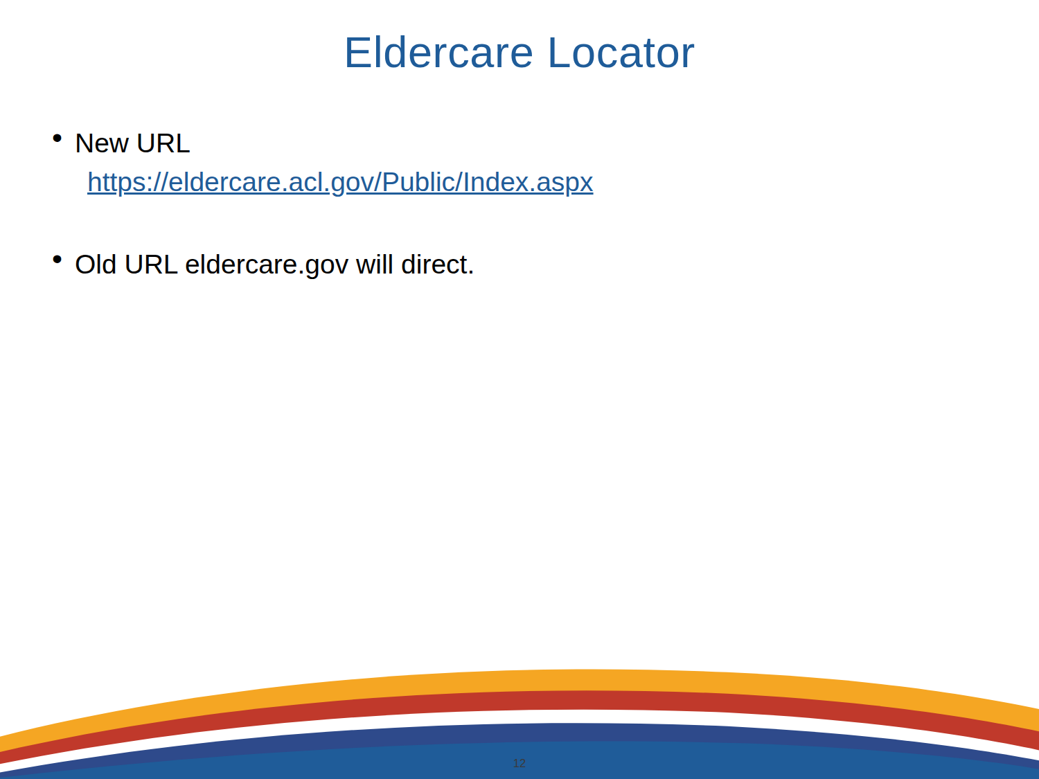Eldercare Locator
New URL https://eldercare.acl.gov/Public/Index.aspx
Old URL eldercare.gov will direct.
12